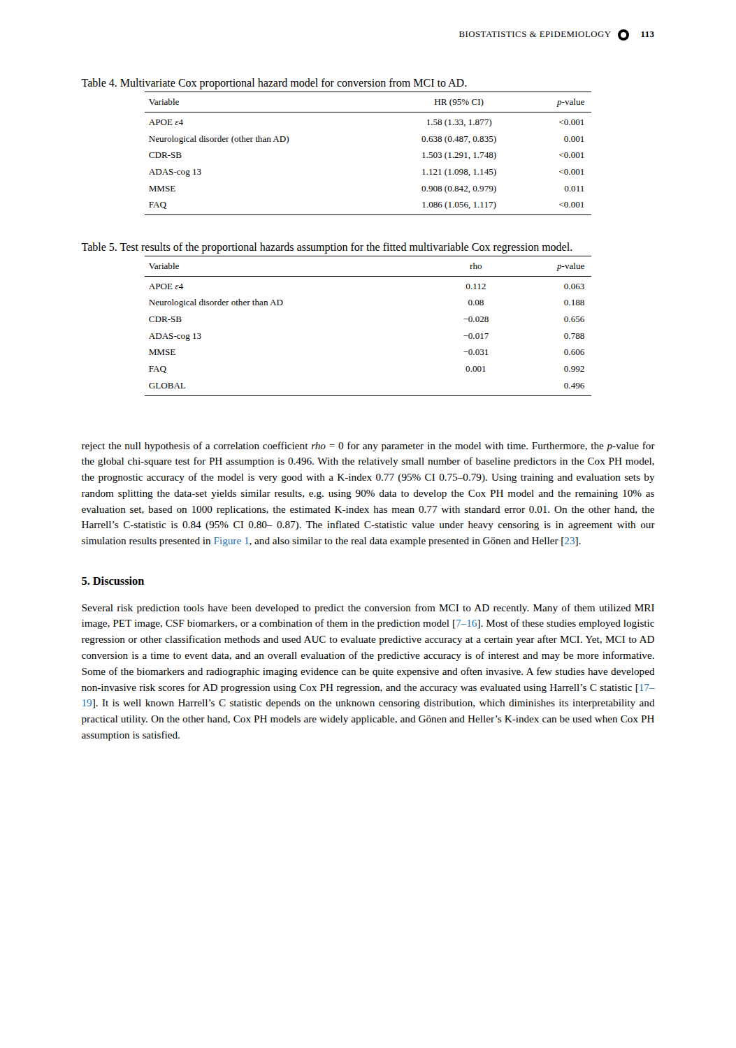Biostatistics & Epidemiology 113
Table 4. Multivariate Cox proportional hazard model for conversion from MCI to AD.
| Variable | HR (95% CI) | p -value |
| --- | --- | --- |
| APOE ε 4 | 1.58 (1.33, 1.877) | <0.001 |
| Neurological disorder (other than AD) | 0.638 (0.487, 0.835) | 0.001 |
| CDR-SB | 1.503 (1.291, 1.748) | <0.001 |
| ADAS-cog 13 | 1.121 (1.098, 1.145) | <0.001 |
| MMSE | 0.908 (0.842, 0.979) | 0.011 |
| FAQ | 1.086 (1.056, 1.117) | <0.001 |
Table 5. Test results of the proportional hazards assumption for the fitted multivariable Cox regression model.
| Variable | rho | p -value |
| --- | --- | --- |
| APOE ε 4 | 0.112 | 0.063 |
| Neurological disorder other than AD | 0.08 | 0.188 |
| CDR-SB | −0.028 | 0.656 |
| ADAS-cog 13 | −0.017 | 0.788 |
| MMSE | −0.031 | 0.606 |
| FAQ | 0.001 | 0.992 |
| GLOBAL | | 0.496 |
reject the null hypothesis of a correlation coefficient rho = 0 for any parameter in the model with time. Furthermore, the p-value for the global chi-square test for PH assumption is 0.496. With the relatively small number of baseline predictors in the Cox PH model, the prognostic accuracy of the model is very good with a K-index 0.77 (95% CI 0.75–0.79). Using training and evaluation sets by random splitting the data-set yields similar results, e.g. using 90% data to develop the Cox PH model and the remaining 10% as evaluation set, based on 1000 replications, the estimated K-index has mean 0.77 with standard error 0.01. On the other hand, the Harrell’s C-statistic is 0.84 (95% CI 0.80– 0.87). The inflated C-statistic value under heavy censoring is in agreement with our simulation results presented in Figure 1, and also similar to the real data example presented in Gönen and Heller [23].
5. Discussion
Several risk prediction tools have been developed to predict the conversion from MCI to AD recently. Many of them utilized MRI image, PET image, CSF biomarkers, or a combination of them in the prediction model [7–16]. Most of these studies employed logistic regression or other classification methods and used AUC to evaluate predictive accuracy at a certain year after MCI. Yet, MCI to AD conversion is a time to event data, and an overall evaluation of the predictive accuracy is of interest and may be more informative. Some of the biomarkers and radiographic imaging evidence can be quite expensive and often invasive. A few studies have developed non-invasive risk scores for AD progression using Cox PH regression, and the accuracy was evaluated using Harrell’s C statistic [17–19]. It is well known Harrell’s C statistic depends on the unknown censoring distribution, which diminishes its interpretability and practical utility. On the other hand, Cox PH models are widely applicable, and Gönen and Heller’s K-index can be used when Cox PH assumption is satisfied.